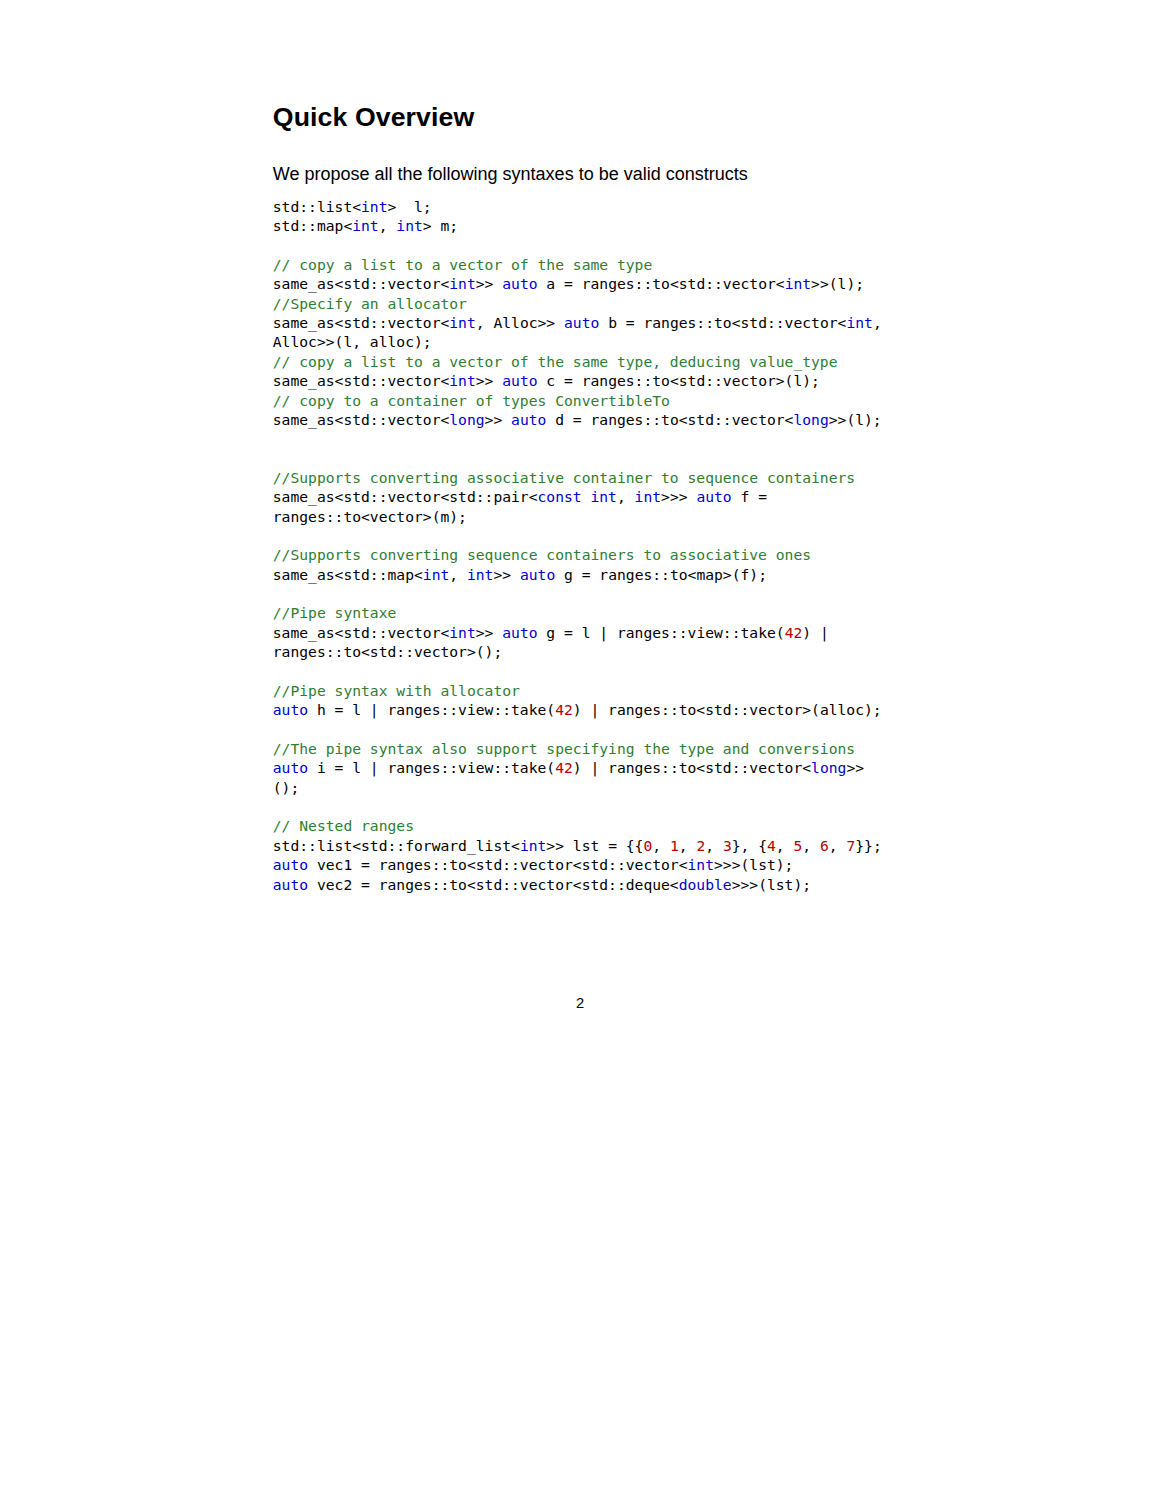Quick Overview
We propose all the following syntaxes to be valid constructs
std::list<int>  l;
std::map<int, int> m;

// copy a list to a vector of the same type
same_as<std::vector<int>> auto a = ranges::to<std::vector<int>>(l);
//Specify an allocator
same_as<std::vector<int, Alloc>> auto b = ranges::to<std::vector<int, Alloc>>(l, alloc);
// copy a list to a vector of the same type, deducing value_type
same_as<std::vector<int>> auto c = ranges::to<std::vector>(l);
// copy to a container of types ConvertibleTo
same_as<std::vector<long>> auto d = ranges::to<std::vector<long>>(l);


//Supports converting associative container to sequence containers
same_as<std::vector<std::pair<const int, int>>> auto f = ranges::to<vector>(m);

//Supports converting sequence containers to associative ones
same_as<std::map<int, int>> auto g = ranges::to<map>(f);

//Pipe syntaxe
same_as<std::vector<int>> auto g = l | ranges::view::take(42) | ranges::to<std::vector>();

//Pipe syntax with allocator
auto h = l | ranges::view::take(42) | ranges::to<std::vector>(alloc);

//The pipe syntax also support specifying the type and conversions
auto i = l | ranges::view::take(42) | ranges::to<std::vector<long>>();

// Nested ranges
std::list<std::forward_list<int>> lst = {{0, 1, 2, 3}, {4, 5, 6, 7}};
auto vec1 = ranges::to<std::vector<std::vector<int>>>(lst);
auto vec2 = ranges::to<std::vector<std::deque<double>>>(lst);
2